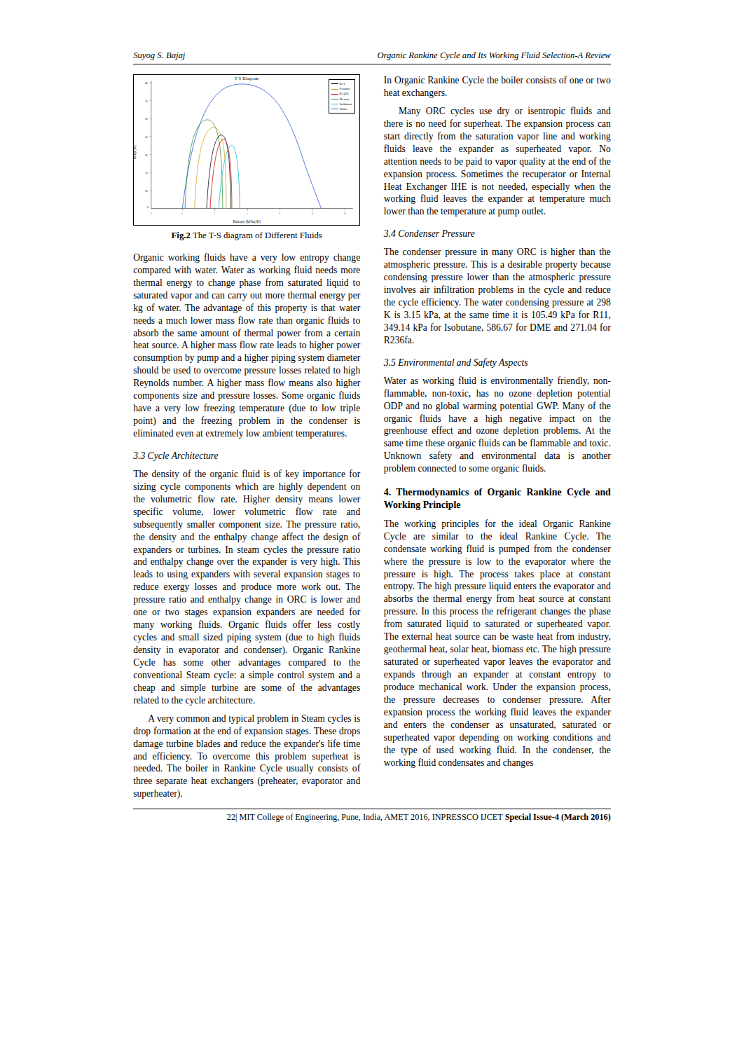Suyog S. Bajaj
Organic Rankine Cycle and Its Working Fluid Selection-A Review
T-S Diagram
R11
Pentane
R142b
Hexane
Isobutane
Water
Temp [K]
Entropy [kJ/kg-K]
400 350 300 250 200 150 100 50 -2 0 2 4 6 8 10
Fig.2 The T-S diagram of Different Fluids
Organic working fluids have a very low entropy change compared with water. Water as working fluid needs more thermal energy to change phase from saturated liquid to saturated vapor and can carry out more thermal energy per kg of water. The advantage of this property is that water needs a much lower mass flow rate than organic fluids to absorb the same amount of thermal power from a certain heat source. A higher mass flow rate leads to higher power consumption by pump and a higher piping system diameter should be used to overcome pressure losses related to high Reynolds number. A higher mass flow means also higher components size and pressure losses. Some organic fluids have a very low freezing temperature (due to low triple point) and the freezing problem in the condenser is eliminated even at extremely low ambient temperatures.
3.3 Cycle Architecture
The density of the organic fluid is of key importance for sizing cycle components which are highly dependent on the volumetric flow rate. Higher density means lower specific volume, lower volumetric flow rate and subsequently smaller component size. The pressure ratio, the density and the enthalpy change affect the design of expanders or turbines. In steam cycles the pressure ratio and enthalpy change over the expander is very high. This leads to using expanders with several expansion stages to reduce exergy losses and produce more work out. The pressure ratio and enthalpy change in ORC is lower and one or two stages expansion expanders are needed for many working fluids. Organic fluids offer less costly cycles and small sized piping system (due to high fluids density in evaporator and condenser). Organic Rankine Cycle has some other advantages compared to the conventional Steam cycle: a simple control system and a cheap and simple turbine are some of the advantages related to the cycle architecture.
A very common and typical problem in Steam cycles is drop formation at the end of expansion stages. These drops damage turbine blades and reduce the expander's life time and efficiency. To overcome this problem superheat is needed. The boiler in Rankine Cycle usually consists of three separate heat exchangers (preheater, evaporator and superheater).
In Organic Rankine Cycle the boiler consists of one or two heat exchangers.
Many ORC cycles use dry or isentropic fluids and there is no need for superheat. The expansion process can start directly from the saturation vapor line and working fluids leave the expander as superheated vapor. No attention needs to be paid to vapor quality at the end of the expansion process. Sometimes the recuperator or Internal Heat Exchanger IHE is not needed, especially when the working fluid leaves the expander at temperature much lower than the temperature at pump outlet.
3.4 Condenser Pressure
The condenser pressure in many ORC is higher than the atmospheric pressure. This is a desirable property because condensing pressure lower than the atmospheric pressure involves air infiltration problems in the cycle and reduce the cycle efficiency. The water condensing pressure at 298 K is 3.15 kPa, at the same time it is 105.49 kPa for R11, 349.14 kPa for Isobutane, 586.67 for DME and 271.04 for R236fa.
3.5 Environmental and Safety Aspects
Water as working fluid is environmentally friendly, non-flammable, non-toxic, has no ozone depletion potential ODP and no global warming potential GWP. Many of the organic fluids have a high negative impact on the greenhouse effect and ozone depletion problems. At the same time these organic fluids can be flammable and toxic. Unknown safety and environmental data is another problem connected to some organic fluids.
4. Thermodynamics of Organic Rankine Cycle and Working Principle
The working principles for the ideal Organic Rankine Cycle are similar to the ideal Rankine Cycle. The condensate working fluid is pumped from the condenser where the pressure is low to the evaporator where the pressure is high. The process takes place at constant entropy. The high pressure liquid enters the evaporator and absorbs the thermal energy from heat source at constant pressure. In this process the refrigerant changes the phase from saturated liquid to saturated or superheated vapor. The external heat source can be waste heat from industry, geothermal heat, solar heat, biomass etc. The high pressure saturated or superheated vapor leaves the evaporator and expands through an expander at constant entropy to produce mechanical work. Under the expansion process, the pressure decreases to condenser pressure. After expansion process the working fluid leaves the expander and enters the condenser as unsaturated, saturated or superheated vapor depending on working conditions and the type of used working fluid. In the condenser, the working fluid condensates and changes
22| MIT College of Engineering, Pune, India, AMET 2016, INPRESSCO IJCET Special Issue-4 (March 2016)